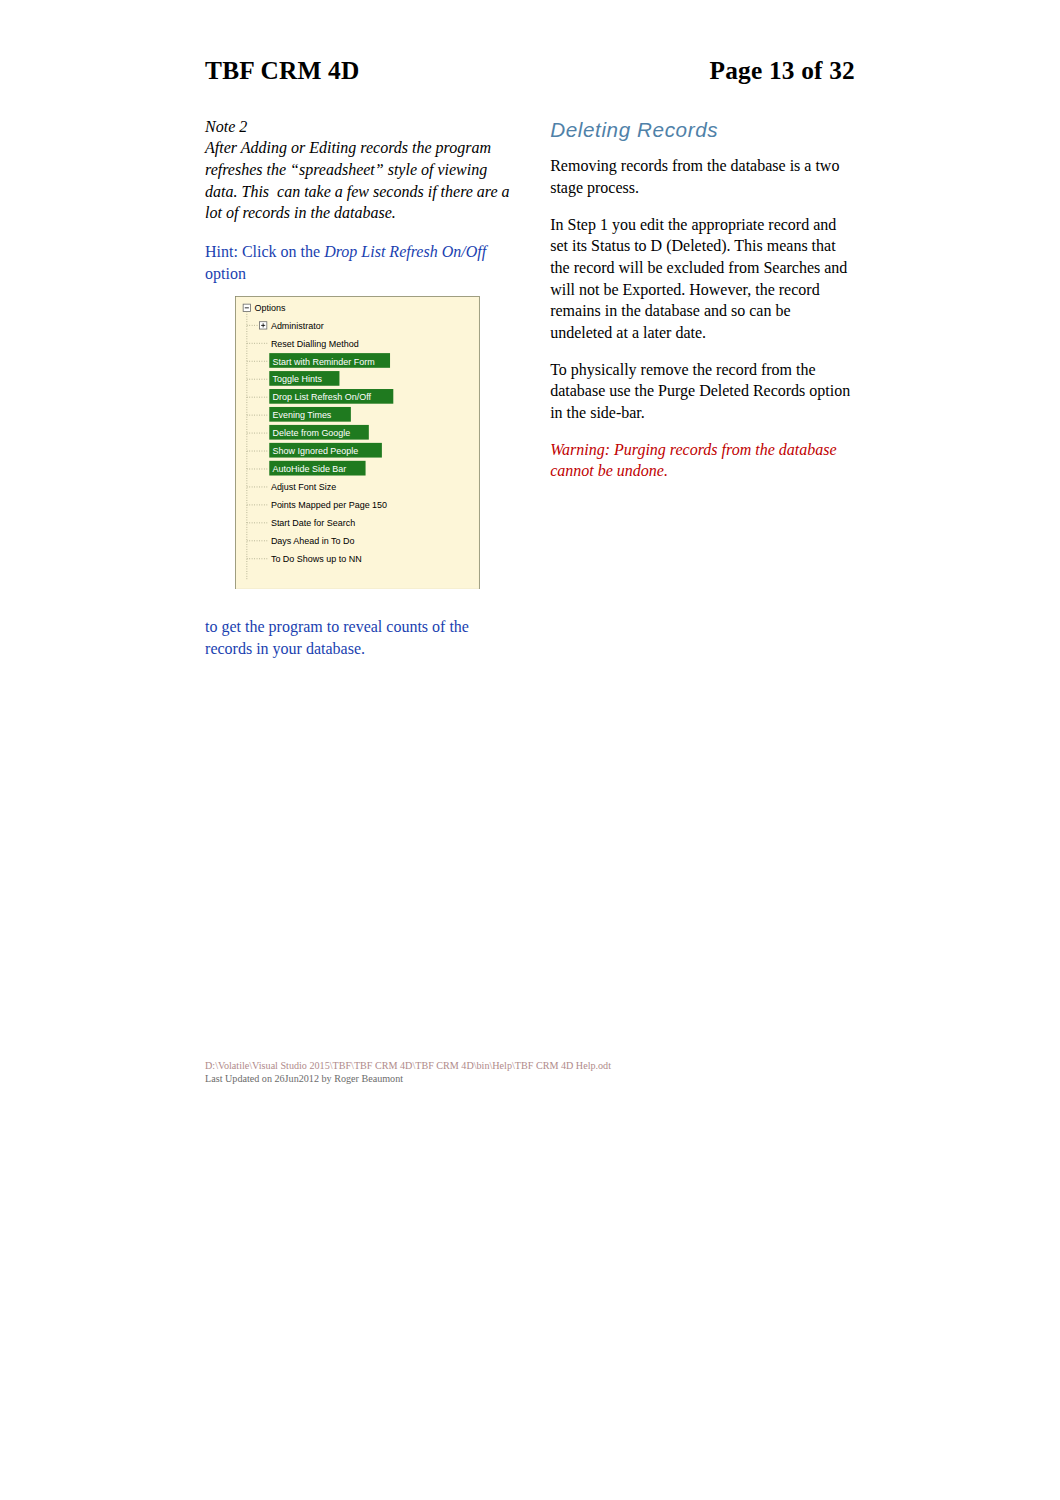TBF CRM 4D
Page 13 of 32
Note 2 After Adding or Editing records the program refreshes the “spreadsheet” style of viewing data. This can take a few seconds if there are a lot of records in the database.
Hint: Click on the Drop List Refresh On/Off option
Options Administrator Reset Dialling Method Start with Reminder Form Toggle Hints Drop List Refresh On/Off Evening Times Delete from Google Show Ignored People AutoHide Side Bar Adjust Font Size Points Mapped per Page 150 Start Date for Search Days Ahead in To Do To Do Shows up to NN
to get the program to reveal counts of the records in your database.
Deleting Records
Removing records from the database is a two stage process.
In Step 1 you edit the appropriate record and set its Status to D (Deleted). This means that the record will be excluded from Searches and will not be Exported. However, the record remains in the database and so can be undeleted at a later date.
To physically remove the record from the database use the Purge Deleted Records option in the side-bar.
Warning: Purging records from the database cannot be undone.
D:\Volatile\Visual Studio 2015\TBF\TBF CRM 4D\TBF CRM 4D\bin\Help\TBF CRM 4D Help.odt
Last Updated on 26Jun2012 by Roger Beaumont